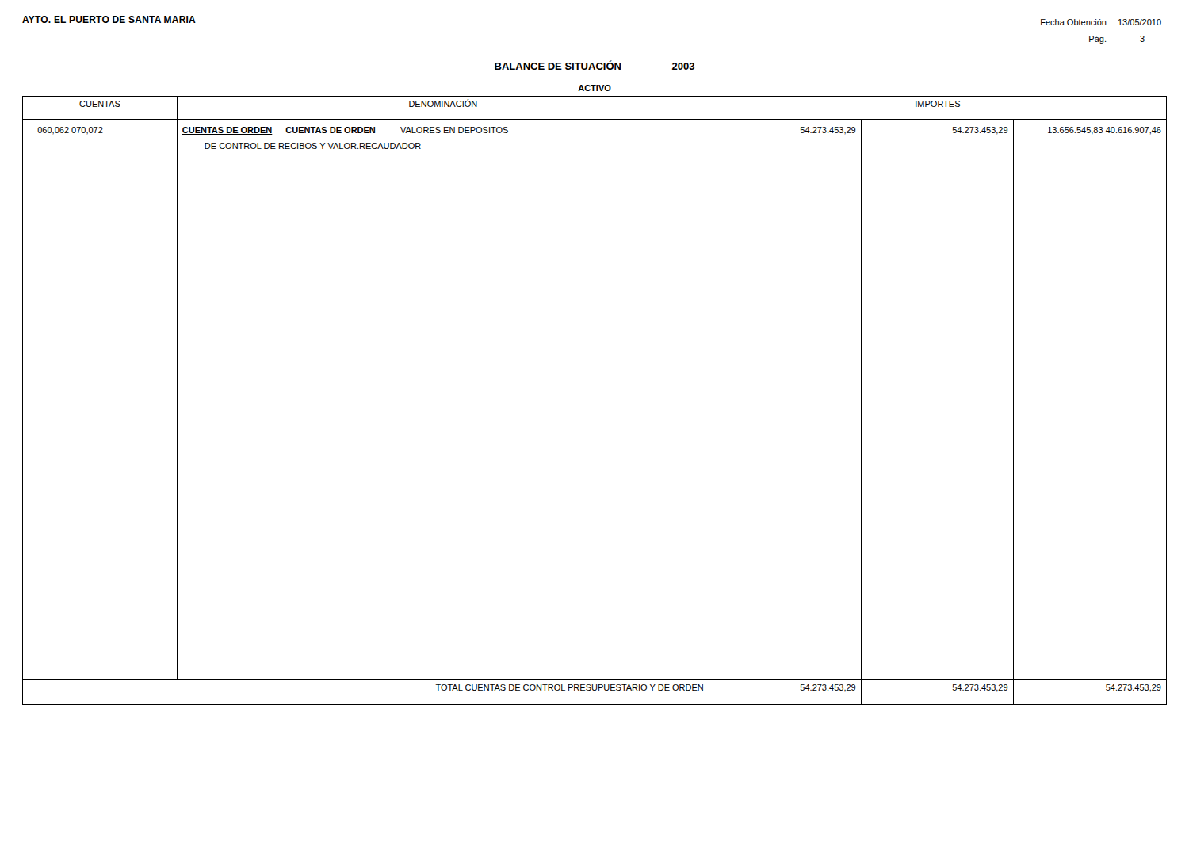AYTO. EL PUERTO DE SANTA MARIA
Fecha Obtención 13/05/2010
Pág. 3
BALANCE DE SITUACIÓN 2003
ACTIVO
| CUENTAS | DENOMINACIÓN | IMPORTES |
| --- | --- | --- |
| 060,062 070,072 | CUENTAS DE ORDEN CUENTAS DE ORDEN VALORES EN DEPOSITOS DE CONTROL DE RECIBOS Y VALOR.RECAUDADOR | 54.273.453,29 | 54.273.453,29 | 13.656.545,83 40.616.907,46 |
| | TOTAL CUENTAS DE CONTROL PRESUPUESTARIO Y DE ORDEN | 54.273.453,29 | 54.273.453,29 | 54.273.453,29 |